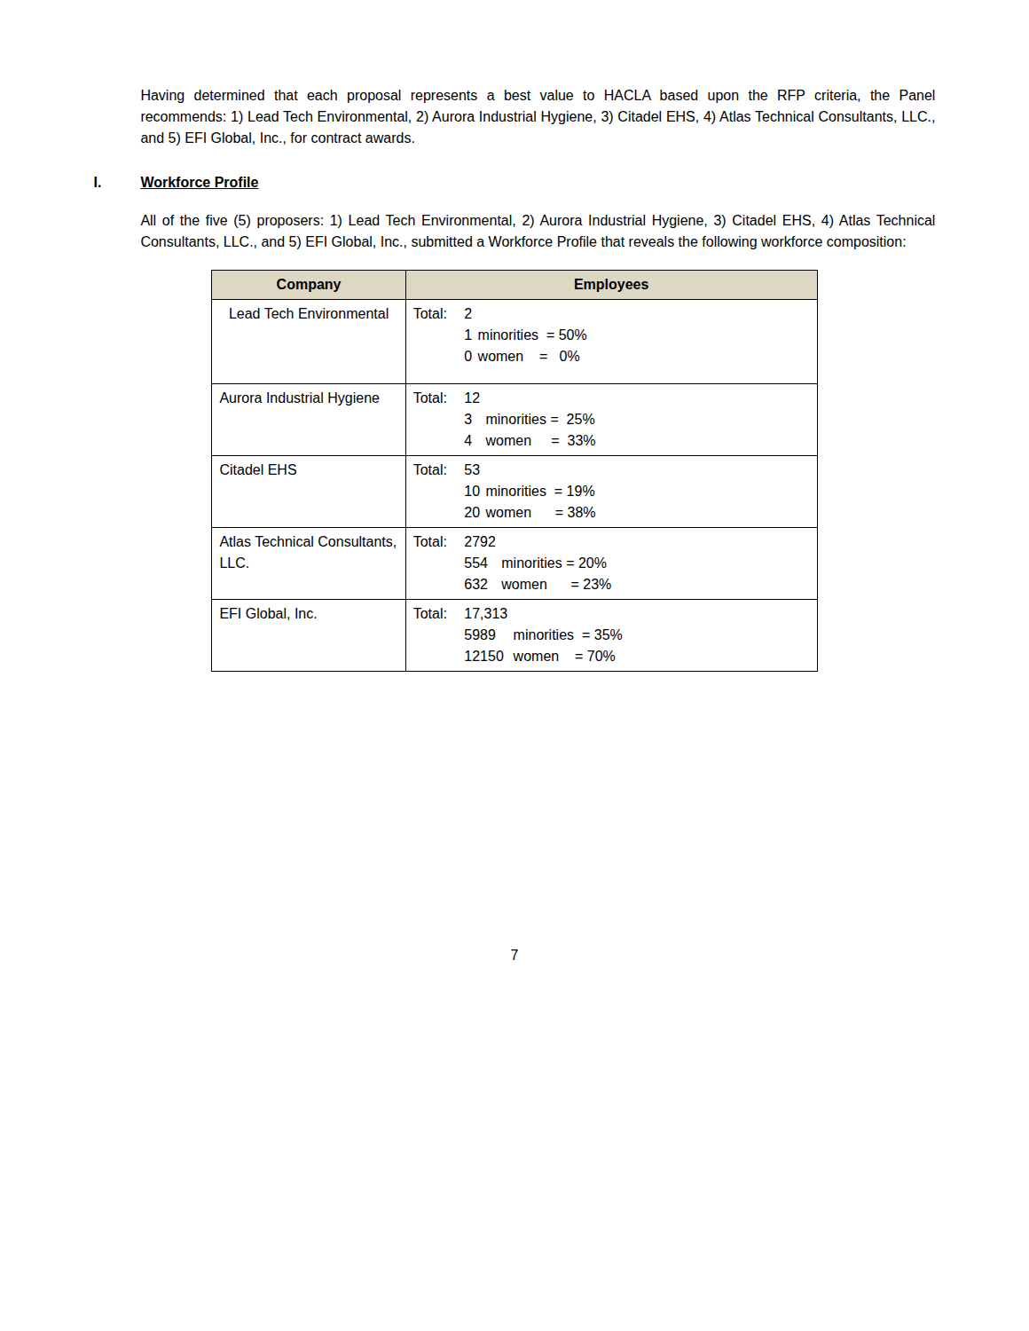Having determined that each proposal represents a best value to HACLA based upon the RFP criteria, the Panel recommends: 1) Lead Tech Environmental, 2) Aurora Industrial Hygiene, 3) Citadel EHS, 4) Atlas Technical Consultants, LLC., and 5) EFI Global, Inc., for contract awards.
I. Workforce Profile
All of the five (5) proposers: 1) Lead Tech Environmental, 2) Aurora Industrial Hygiene, 3) Citadel EHS, 4) Atlas Technical Consultants, LLC., and 5) EFI Global, Inc., submitted a Workforce Profile that reveals the following workforce composition:
| Company | Employees |
| --- | --- |
| Lead Tech Environmental | Total: 2 1 minorities = 50% 0 women = 0% |
| Aurora Industrial Hygiene | Total: 12 3 minorities = 25% 4 women = 33% |
| Citadel EHS | Total: 53 10 minorities = 19% 20 women = 38% |
| Atlas Technical Consultants, LLC. | Total: 2792 554 minorities = 20% 632 women = 23% |
| EFI Global, Inc. | Total: 17,313 5989 minorities = 35% 12150 women = 70% |
7